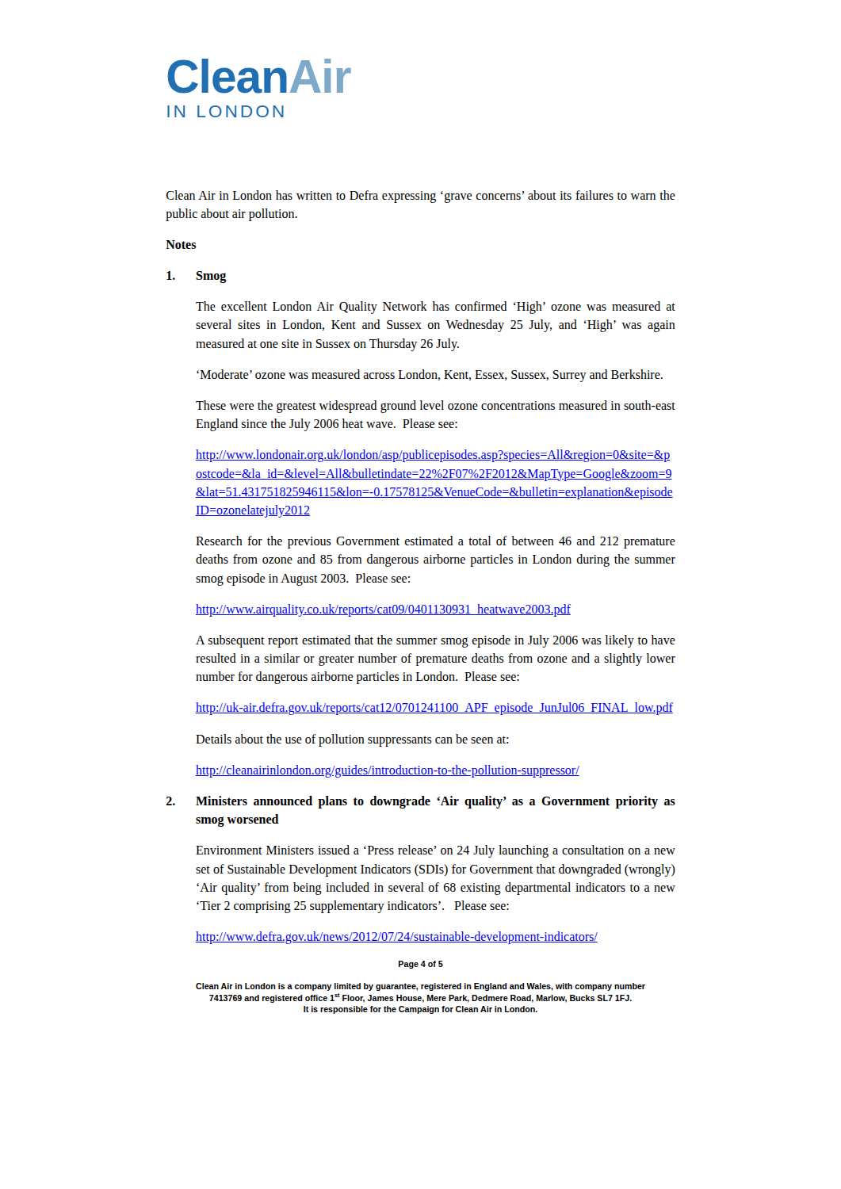Clean Air
IN LONDON
Clean Air in London has written to Defra expressing ‘grave concerns’ about its failures to warn the public about air pollution.
Notes
Smog
The excellent London Air Quality Network has confirmed ‘High’ ozone was measured at several sites in London, Kent and Sussex on Wednesday 25 July, and ‘High’ was again measured at one site in Sussex on Thursday 26 July.
‘Moderate’ ozone was measured across London, Kent, Essex, Sussex, Surrey and Berkshire.
These were the greatest widespread ground level ozone concentrations measured in south-east England since the July 2006 heat wave. Please see:
http://www.londonair.org.uk/london/asp/publicepisodes.asp?species=All&region=0&site=&postcode=&la_id=&level=All&bulletindate=22%2F07%2F2012&MapType=Google&zoom=9&lat=51.431751825946115&lon=-0.17578125&VenueCode=&bulletin=explanation&episodeID=ozonelatejuly2012
Research for the previous Government estimated a total of between 46 and 212 premature deaths from ozone and 85 from dangerous airborne particles in London during the summer smog episode in August 2003. Please see:
http://www.airquality.co.uk/reports/cat09/0401130931_heatwave2003.pdf
A subsequent report estimated that the summer smog episode in July 2006 was likely to have resulted in a similar or greater number of premature deaths from ozone and a slightly lower number for dangerous airborne particles in London. Please see:
http://uk-air.defra.gov.uk/reports/cat12/0701241100_APF_episode_JunJul06_FINAL_low.pdf
Details about the use of pollution suppressants can be seen at:
http://cleanairinlondon.org/guides/introduction-to-the-pollution-suppressor/
Ministers announced plans to downgrade ‘Air quality’ as a Government priority as smog worsened
Environment Ministers issued a ‘Press release’ on 24 July launching a consultation on a new set of Sustainable Development Indicators (SDIs) for Government that downgraded (wrongly) ‘Air quality’ from being included in several of 68 existing departmental indicators to a new ‘Tier 2 comprising 25 supplementary indicators’. Please see:
http://www.defra.gov.uk/news/2012/07/24/sustainable-development-indicators/
Page 4 of 5
Clean Air in London is a company limited by guarantee, registered in England and Wales, with company number
7413769 and registered office 1st Floor, James House, Mere Park, Dedmere Road, Marlow, Bucks SL7 1FJ.
It is responsible for the Campaign for Clean Air in London.